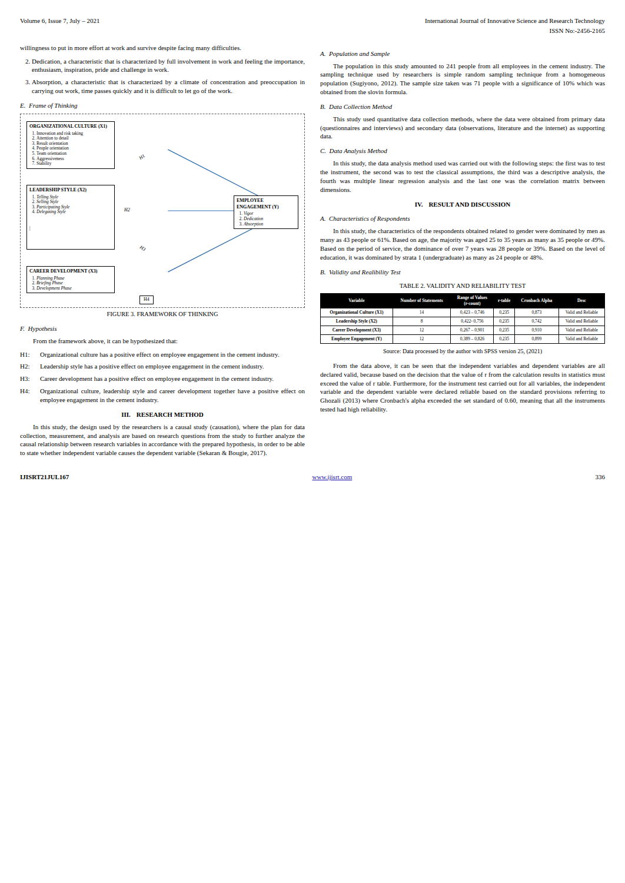Volume 6, Issue 7, July – 2021
International Journal of Innovative Science and Research Technology
ISSN No:-2456-2165
willingness to put in more effort at work and survive despite facing many difficulties.
Dedication, a characteristic that is characterized by full involvement in work and feeling the importance, enthusiasm, inspiration, pride and challenge in work.
Absorption, a characteristic that is characterized by a climate of concentration and preoccupation in carrying out work, time passes quickly and it is difficult to let go of the work.
E. Frame of Thinking
ORGANIZATIONAL CULTURE (X1)
Innovation and risk taking
Attention to detail
Result orientation
People orientation
Team orientation
Aggressiveness
Stability
LEADERSHIP STYLE (X2)
Telling Style
Selling Style
Participating Style
Delegating Style
|
CAREER DEVELOPMENT (X3)
Planning Phase
Briefing Phase
Development Phase
EMPLOYEE ENGAGEMENT (Y)
Vigor
Dedication
Absorption
H1
H2
H3
H4
FIGURE 3. FRAMEWORK OF THINKING
F. Hypothesis
From the framework above, it can be hypothesized that:
H1: Organizational culture has a positive effect on employee engagement in the cement industry.
H2: Leadership style has a positive effect on employee engagement in the cement industry.
H3: Career development has a positive effect on employee engagement in the cement industry.
H4: Organizational culture, leadership style and career development together have a positive effect on employee engagement in the cement industry.
III. RESEARCH METHOD
In this study, the design used by the researchers is a causal study (causation), where the plan for data collection, measurement, and analysis are based on research questions from the study to further analyze the causal relationship between research variables in accordance with the prepared hypothesis, in order to be able to state whether independent variable causes the dependent variable (Sekaran & Bougie, 2017).
A. Population and Sample
The population in this study amounted to 241 people from all employees in the cement industry. The sampling technique used by researchers is simple random sampling technique from a homogeneous population (Sugiyono, 2012). The sample size taken was 71 people with a significance of 10% which was obtained from the slovin formula.
B. Data Collection Method
This study used quantitative data collection methods, where the data were obtained from primary data (questionnaires and interviews) and secondary data (observations, literature and the internet) as supporting data.
C. Data Analysis Method
In this study, the data analysis method used was carried out with the following steps: the first was to test the instrument, the second was to test the classical assumptions, the third was a descriptive analysis, the fourth was multiple linear regression analysis and the last one was the correlation matrix between dimensions.
IV. RESULT AND DISCUSSION
A. Characteristics of Respondents
In this study, the characteristics of the respondents obtained related to gender were dominated by men as many as 43 people or 61%. Based on age, the majority was aged 25 to 35 years as many as 35 people or 49%. Based on the period of service, the dominance of over 7 years was 28 people or 39%. Based on the level of education, it was dominated by strata 1 (undergraduate) as many as 24 people or 48%.
B. Validity and Realibility Test
TABLE 2. VALIDITY AND RELIABILITY TEST
| Variable | Number of Statements | Range of Values (r-count) | r-table | Cronbach Alpha | Desc |
| --- | --- | --- | --- | --- | --- |
| Organizational Culture (X1) | 14 | 0,423 – 0,746 | 0,235 | 0,873 | Valid and Reliable |
| Leadership Style (X2) | 8 | 0,422- 0,756 | 0,235 | 0,742 | Valid and Reliable |
| Career Development (X3) | 12 | 0,267 – 0,901 | 0,235 | 0,910 | Valid and Reliable |
| Employee Engagement (Y) | 12 | 0,389 – 0,826 | 0,235 | 0,899 | Valid and Reliable |
Source: Data processed by the author with SPSS version 25, (2021)
From the data above, it can be seen that the independent variables and dependent variables are all declared valid, because based on the decision that the value of r from the calculation results in statistics must exceed the value of r table. Furthermore, for the instrument test carried out for all variables, the independent variable and the dependent variable were declared reliable based on the standard provisions referring to Ghozali (2013) where Cronbach's alpha exceeded the set standard of 0.60, meaning that all the instruments tested had high reliability.
IJISRT21JUL167
www.ijisrt.com
336